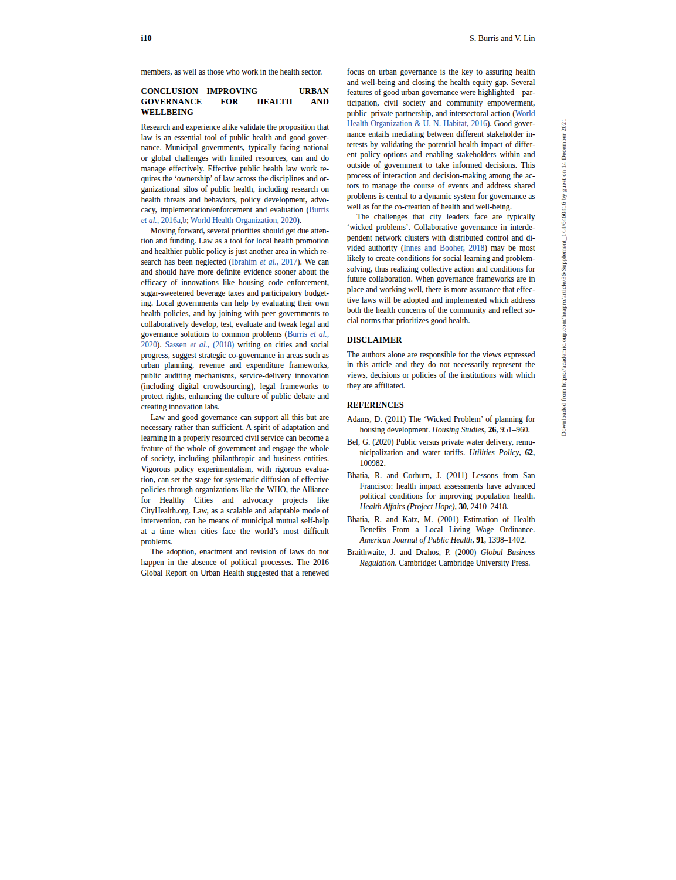i10 S. Burris and V. Lin
Downloaded from https://academic.oup.com/heapro/article/36/Supplement_1/i4/6460416 by guest on 14 December 2021
members, as well as those who work in the health sector.
CONCLUSION—IMPROVING URBAN GOVERNANCE FOR HEALTH AND WELLBEING
Research and experience alike validate the proposition that law is an essential tool of public health and good governance. Municipal governments, typically facing national or global challenges with limited resources, can and do manage effectively. Effective public health law work requires the ‘ownership’ of law across the disciplines and organizational silos of public health, including research on health threats and behaviors, policy development, advocacy, implementation/enforcement and evaluation (Burris et al., 2016a,b; World Health Organization, 2020).
Moving forward, several priorities should get due attention and funding. Law as a tool for local health promotion and healthier public policy is just another area in which research has been neglected (Ibrahim et al., 2017). We can and should have more definite evidence sooner about the efficacy of innovations like housing code enforcement, sugar-sweetened beverage taxes and participatory budgeting. Local governments can help by evaluating their own health policies, and by joining with peer governments to collaboratively develop, test, evaluate and tweak legal and governance solutions to common problems (Burris et al., 2020). Sassen et al., (2018) writing on cities and social progress, suggest strategic co-governance in areas such as urban planning, revenue and expenditure frameworks, public auditing mechanisms, service-delivery innovation (including digital crowdsourcing), legal frameworks to protect rights, enhancing the culture of public debate and creating innovation labs.
Law and good governance can support all this but are necessary rather than sufficient. A spirit of adaptation and learning in a properly resourced civil service can become a feature of the whole of government and engage the whole of society, including philanthropic and business entities. Vigorous policy experimentalism, with rigorous evaluation, can set the stage for systematic diffusion of effective policies through organizations like the WHO, the Alliance for Healthy Cities and advocacy projects like CityHealth.org. Law, as a scalable and adaptable mode of intervention, can be means of municipal mutual self-help at a time when cities face the world’s most difficult problems.
The adoption, enactment and revision of laws do not happen in the absence of political processes. The 2016 Global Report on Urban Health suggested that a renewed focus on urban governance is the key to assuring health and well-being and closing the health equity gap. Several features of good urban governance were highlighted—participation, civil society and community empowerment, public–private partnership, and intersectoral action (World Health Organization & U. N. Habitat, 2016). Good governance entails mediating between different stakeholder interests by validating the potential health impact of different policy options and enabling stakeholders within and outside of government to take informed decisions. This process of interaction and decision-making among the actors to manage the course of events and address shared problems is central to a dynamic system for governance as well as for the co-creation of health and well-being.
The challenges that city leaders face are typically ‘wicked problems’. Collaborative governance in interdependent network clusters with distributed control and divided authority (Innes and Booher, 2018) may be most likely to create conditions for social learning and problem-solving, thus realizing collective action and conditions for future collaboration. When governance frameworks are in place and working well, there is more assurance that effective laws will be adopted and implemented which address both the health concerns of the community and reflect social norms that prioritizes good health.
DISCLAIMER
The authors alone are responsible for the views expressed in this article and they do not necessarily represent the views, decisions or policies of the institutions with which they are affiliated.
REFERENCES
Adams, D. (2011) The ‘Wicked Problem’ of planning for housing development. Housing Studies, 26, 951–960.
Bel, G. (2020) Public versus private water delivery, remunicipalization and water tariffs. Utilities Policy, 62, 100982.
Bhatia, R. and Corburn, J. (2011) Lessons from San Francisco: health impact assessments have advanced political conditions for improving population health. Health Affairs (Project Hope), 30, 2410–2418.
Bhatia, R. and Katz, M. (2001) Estimation of Health Benefits From a Local Living Wage Ordinance. American Journal of Public Health, 91, 1398–1402.
Braithwaite, J. and Drahos, P. (2000) Global Business Regulation. Cambridge: Cambridge University Press.